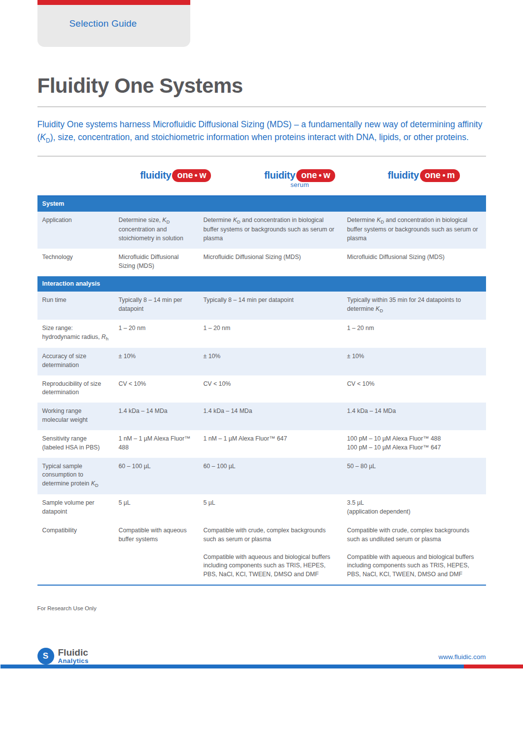Selection Guide
Fluidity One Systems
Fluidity One systems harness Microfluidic Diffusional Sizing (MDS) – a fundamentally new way of determining affinity (KD), size, concentration, and stoichiometric information when proteins interact with DNA, lipids, or other proteins.
fluidityone w
fluidityone w serum
fluidityone m
| System | | | |
| --- | --- | --- | --- |
| Application | Determine size, K D concentration and stoichiometry in solution | Determine K D and concentration in biological buffer systems or backgrounds such as serum or plasma | Determine K D and concentration in biological buffer systems or backgrounds such as serum or plasma |
| Technology | Microfluidic Diffusional Sizing (MDS) | Microfluidic Diffusional Sizing (MDS) | Microfluidic Diffusional Sizing (MDS) |
| Interaction analysis | | | |
| Run time | Typically 8 – 14 min per datapoint | Typically 8 – 14 min per datapoint | Typically within 35 min for 24 datapoints to determine K D |
| Size range: hydrodynamic radius, R h | 1 – 20 nm | 1 – 20 nm | 1 – 20 nm |
| Accuracy of size determination | ± 10% | ± 10% | ± 10% |
| Reproducibility of size determination | CV < 10% | CV < 10% | CV < 10% |
| Working range molecular weight | 1.4 kDa – 14 MDa | 1.4 kDa – 14 MDa | 1.4 kDa – 14 MDa |
| Sensitivity range (labeled HSA in PBS) | 1 nM – 1 µM Alexa Fluor™ 488 | 1 nM – 1 µM Alexa Fluor™ 647 | 100 pM – 10 µM Alexa Fluor™ 488 100 pM – 10 µM Alexa Fluor™ 647 |
| Typical sample consumption to determine protein K D | 60 – 100 µL | 60 – 100 µL | 50 – 80 µL |
| Sample volume per datapoint | 5 µL | 5 µL | 3.5 µL (application dependent) |
| Compatibility | Compatible with aqueous buffer systems | Compatible with crude, complex backgrounds such as serum or plasma Compatible with aqueous and biological buffers including components such as TRIS, HEPES, PBS, NaCl, KCl, TWEEN, DMSO and DMF | Compatible with crude, complex backgrounds such as undiluted serum or plasma Compatible with aqueous and biological buffers including components such as TRIS, HEPES, PBS, NaCl, KCl, TWEEN, DMSO and DMF |
For Research Use Only
S
Fluidic
Analytics
www.fluidic.com